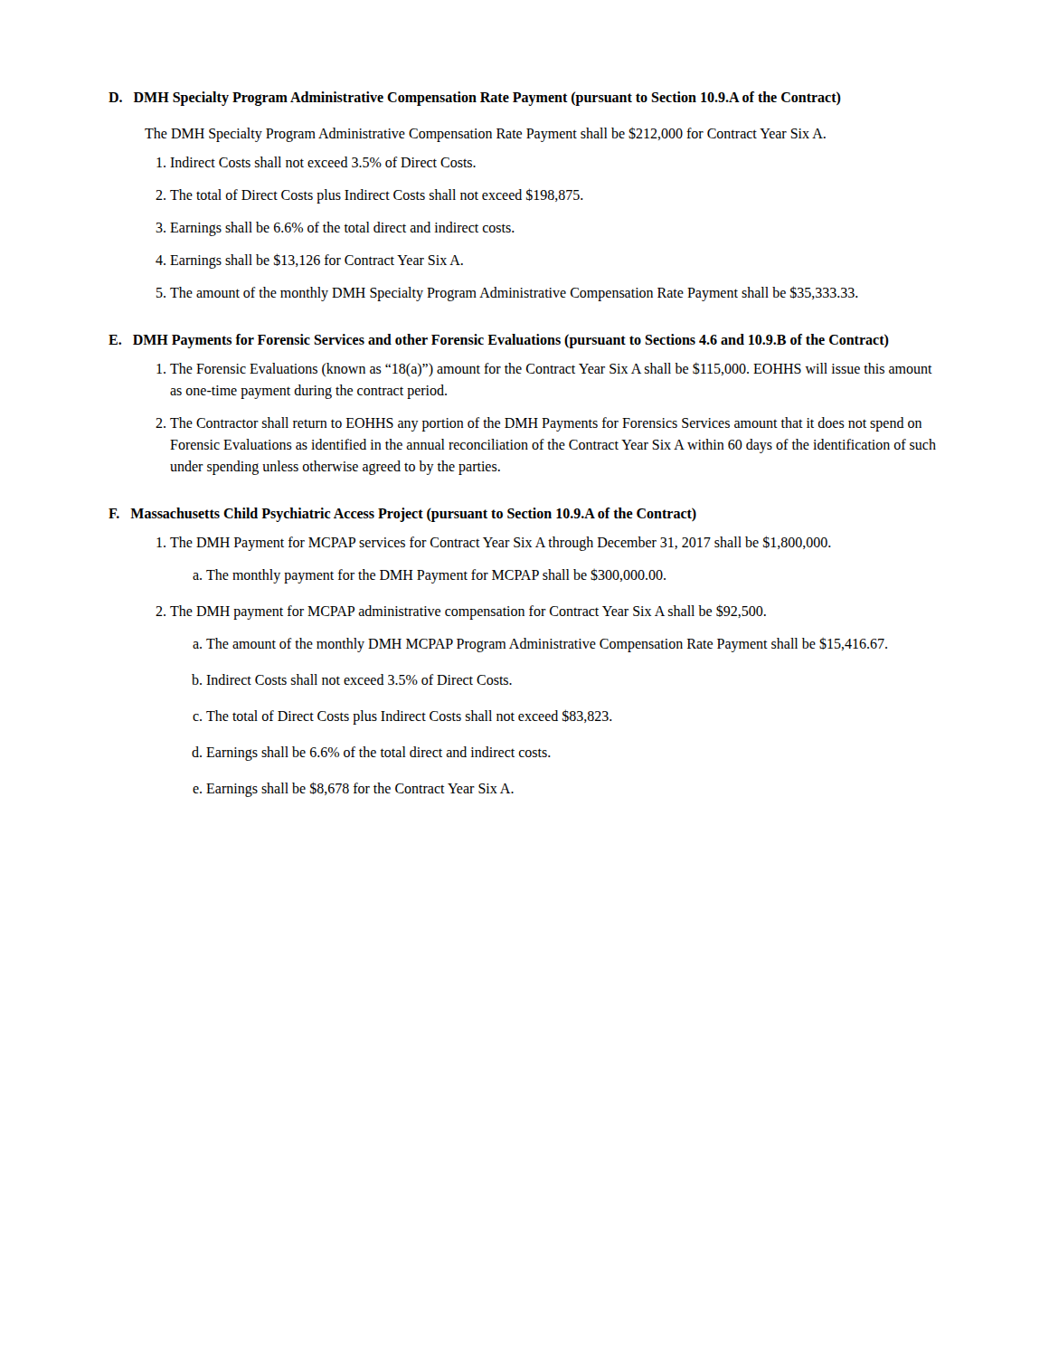D. DMH Specialty Program Administrative Compensation Rate Payment (pursuant to Section 10.9.A of the Contract)
The DMH Specialty Program Administrative Compensation Rate Payment shall be $212,000 for Contract Year Six A.
Indirect Costs shall not exceed 3.5% of Direct Costs.
The total of Direct Costs plus Indirect Costs shall not exceed $198,875.
Earnings shall be 6.6% of the total direct and indirect costs.
Earnings shall be $13,126 for Contract Year Six A.
The amount of the monthly DMH Specialty Program Administrative Compensation Rate Payment shall be $35,333.33.
E. DMH Payments for Forensic Services and other Forensic Evaluations (pursuant to Sections 4.6 and 10.9.B of the Contract)
The Forensic Evaluations (known as “18(a)”) amount for the Contract Year Six A shall be $115,000. EOHHS will issue this amount as one-time payment during the contract period.
The Contractor shall return to EOHHS any portion of the DMH Payments for Forensics Services amount that it does not spend on Forensic Evaluations as identified in the annual reconciliation of the Contract Year Six A within 60 days of the identification of such under spending unless otherwise agreed to by the parties.
F. Massachusetts Child Psychiatric Access Project (pursuant to Section 10.9.A of the Contract)
The DMH Payment for MCPAP services for Contract Year Six A through December 31, 2017 shall be $1,800,000.
The monthly payment for the DMH Payment for MCPAP shall be $300,000.00.
The DMH payment for MCPAP administrative compensation for Contract Year Six A shall be $92,500.
The amount of the monthly DMH MCPAP Program Administrative Compensation Rate Payment shall be $15,416.67.
Indirect Costs shall not exceed 3.5% of Direct Costs.
The total of Direct Costs plus Indirect Costs shall not exceed $83,823.
Earnings shall be 6.6% of the total direct and indirect costs.
Earnings shall be $8,678 for the Contract Year Six A.